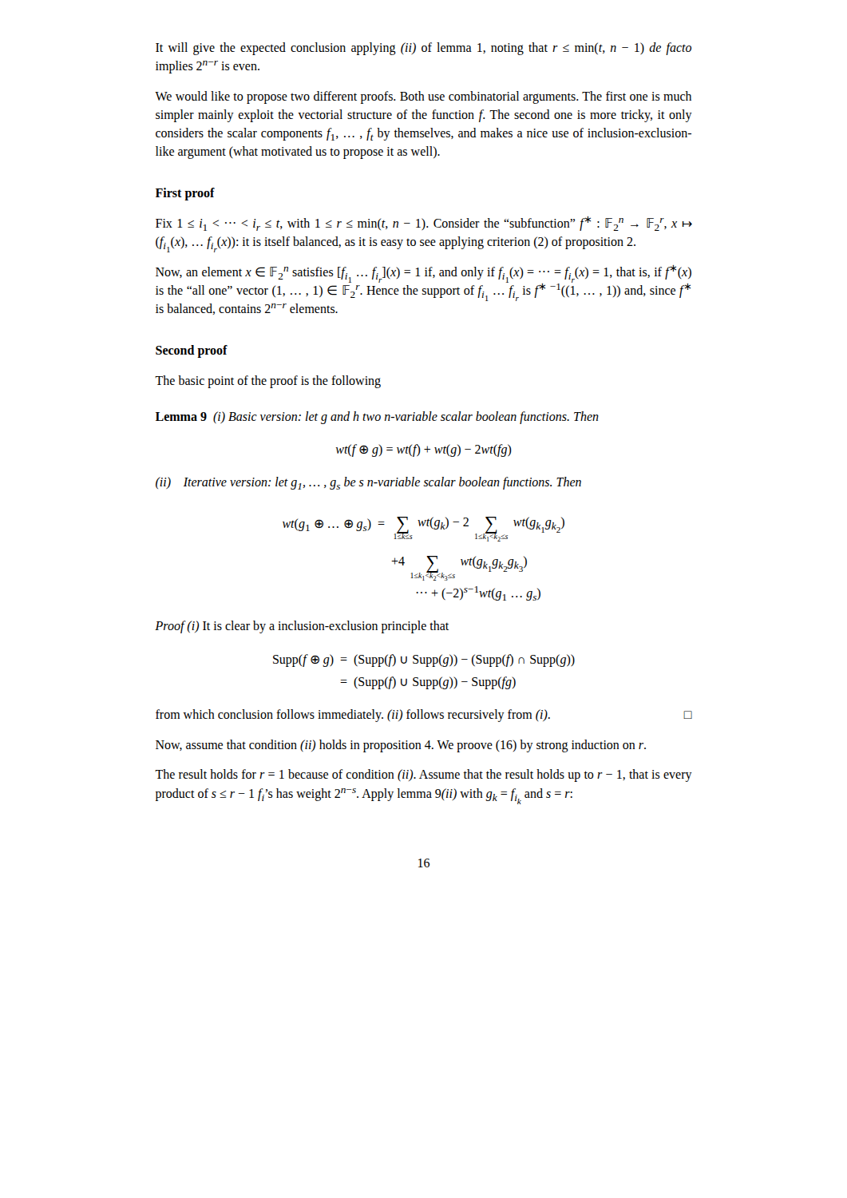It will give the expected conclusion applying (ii) of lemma 1, noting that r ≤ min(t, n − 1) de facto implies 2n−r is even.
We would like to propose two different proofs. Both use combinatorial arguments. The first one is much simpler mainly exploit the vectorial structure of the function f. The second one is more tricky, it only considers the scalar components f1, … , ft by themselves, and makes a nice use of inclusion-exclusion-like argument (what motivated us to propose it as well).
First proof
Fix 1 ≤ i1 < ··· < ir ≤ t, with 1 ≤ r ≤ min(t, n − 1). Consider the “subfunction” f∗ : 𝔽2n → 𝔽2r, x ↦ (fi1(x), … fir(x)): it is itself balanced, as it is easy to see applying criterion (2) of proposition 2.
Now, an element x ∈ 𝔽2n satisfies [fi1 … fir](x) = 1 if, and only if fi1(x) = ··· = fir(x) = 1, that is, if f∗(x) is the “all one” vector (1, … , 1) ∈ 𝔽2r. Hence the support of fi1 … fir is f∗ −1((1, … , 1)) and, since f∗ is balanced, contains 2n−r elements.
Second proof
The basic point of the proof is the following
Lemma 9 (i) Basic version: let g and h two n-variable scalar boolean functions. Then
wt(f ⊕ g) = wt(f) + wt(g) − 2wt(fg)
(ii) Iterative version: let g1, … , gs be s n-variable scalar boolean functions. Then
| wt ( g 1 ⊕ … ⊕ g s ) | = | ∑ 1≤ k ≤ s wt ( g k ) − 2 ∑ 1≤ k 1 < k 2 ≤ s wt ( g k 1 g k 2 ) |
| | | +4 ∑ 1≤ k 1 < k 2 < k 3 ≤ s wt ( g k 1 g k 2 g k 3 ) |
| | | ··· + (−2) s −1 wt ( g 1 … g s ) |
Proof (i) It is clear by a inclusion-exclusion principle that
| Supp( f ⊕ g ) | = | (Supp( f ) ∪ Supp( g )) − (Supp( f ) ∩ Supp( g )) |
| | = | (Supp( f ) ∪ Supp( g )) − Supp( fg ) |
from which conclusion follows immediately. (ii) follows recursively from (i). □
Now, assume that condition (ii) holds in proposition 4. We proove (16) by strong induction on r.
The result holds for r = 1 because of condition (ii). Assume that the result holds up to r − 1, that is every product of s ≤ r − 1 fi’s has weight 2n−s. Apply lemma 9(ii) with gk = fik and s = r:
16